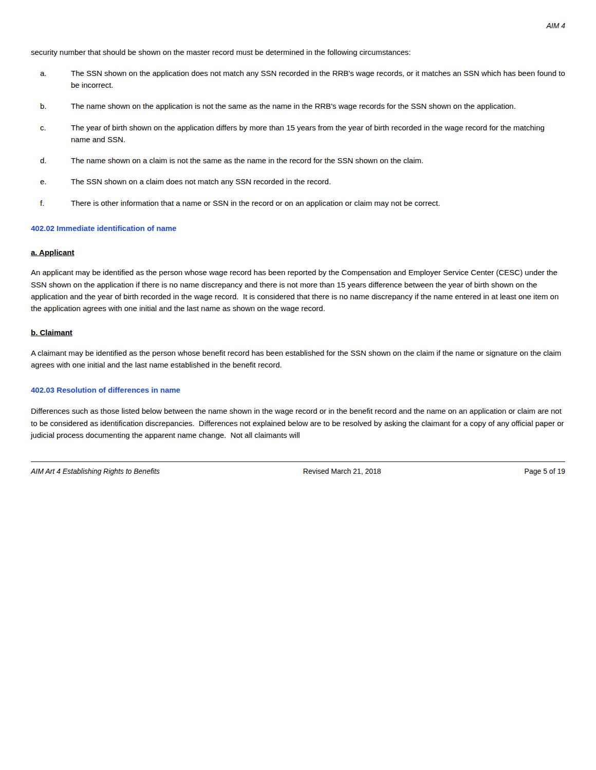AIM 4
security number that should be shown on the master record must be determined in the following circumstances:
a.
The SSN shown on the application does not match any SSN recorded in the RRB's wage records, or it matches an SSN which has been found to be incorrect.
b.
The name shown on the application is not the same as the name in the RRB's wage records for the SSN shown on the application.
c.
The year of birth shown on the application differs by more than 15 years from the year of birth recorded in the wage record for the matching name and SSN.
d.
The name shown on a claim is not the same as the name in the record for the SSN shown on the claim.
e.
The SSN shown on a claim does not match any SSN recorded in the record.
f.
There is other information that a name or SSN in the record or on an application or claim may not be correct.
402.02 Immediate identification of name
a. Applicant
An applicant may be identified as the person whose wage record has been reported by the Compensation and Employer Service Center (CESC) under the SSN shown on the application if there is no name discrepancy and there is not more than 15 years difference between the year of birth shown on the application and the year of birth recorded in the wage record. It is considered that there is no name discrepancy if the name entered in at least one item on the application agrees with one initial and the last name as shown on the wage record.
b. Claimant
A claimant may be identified as the person whose benefit record has been established for the SSN shown on the claim if the name or signature on the claim agrees with one initial and the last name established in the benefit record.
402.03 Resolution of differences in name
Differences such as those listed below between the name shown in the wage record or in the benefit record and the name on an application or claim are not to be considered as identification discrepancies. Differences not explained below are to be resolved by asking the claimant for a copy of any official paper or judicial process documenting the apparent name change. Not all claimants will
AIM Art 4 Establishing Rights to Benefits
Revised March 21, 2018
Page 5 of 19